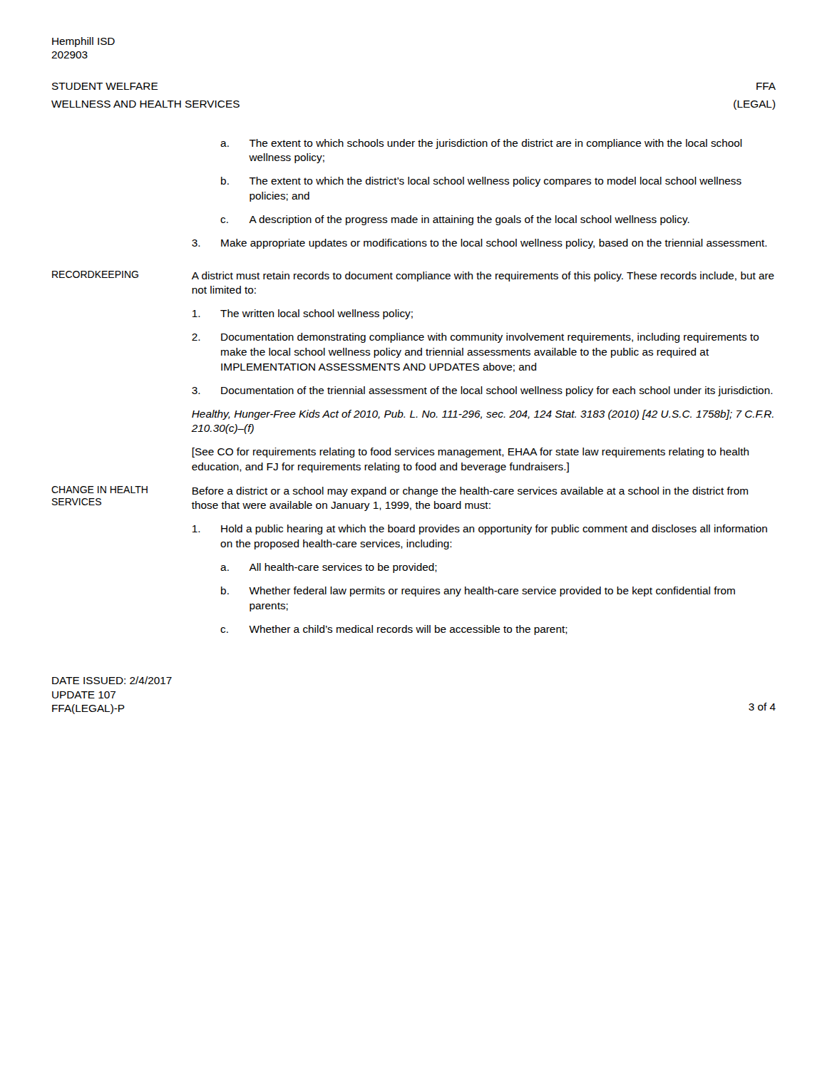Hemphill ISD
202903
STUDENT WELFARE
FFA
WELLNESS AND HEALTH SERVICES
(LEGAL)
a.
The extent to which schools under the jurisdiction of the district are in compliance with the local school wellness policy;
b.
The extent to which the district’s local school wellness policy compares to model local school wellness policies; and
c.
A description of the progress made in attaining the goals of the local school wellness policy.
3.
Make appropriate updates or modifications to the local school wellness policy, based on the triennial assessment.
RECORDKEEPING
A district must retain records to document compliance with the requirements of this policy. These records include, but are not limited to:
1.
The written local school wellness policy;
2.
Documentation demonstrating compliance with community involvement requirements, including requirements to make the local school wellness policy and triennial assessments available to the public as required at IMPLEMENTATION ASSESSMENTS AND UPDATES above; and
3.
Documentation of the triennial assessment of the local school wellness policy for each school under its jurisdiction.
Healthy, Hunger-Free Kids Act of 2010, Pub. L. No. 111-296, sec. 204, 124 Stat. 3183 (2010) [42 U.S.C. 1758b]; 7 C.F.R. 210.30(c)–(f)
[See CO for requirements relating to food services management, EHAA for state law requirements relating to health education, and FJ for requirements relating to food and beverage fundraisers.]
CHANGE IN HEALTH SERVICES
Before a district or a school may expand or change the health-care services available at a school in the district from those that were available on January 1, 1999, the board must:
1.
Hold a public hearing at which the board provides an opportunity for public comment and discloses all information on the proposed health-care services, including:
a.
All health-care services to be provided;
b.
Whether federal law permits or requires any health-care service provided to be kept confidential from parents;
c.
Whether a child’s medical records will be accessible to the parent;
DATE ISSUED: 2/4/2017
UPDATE 107
FFA(LEGAL)-P
3 of 4